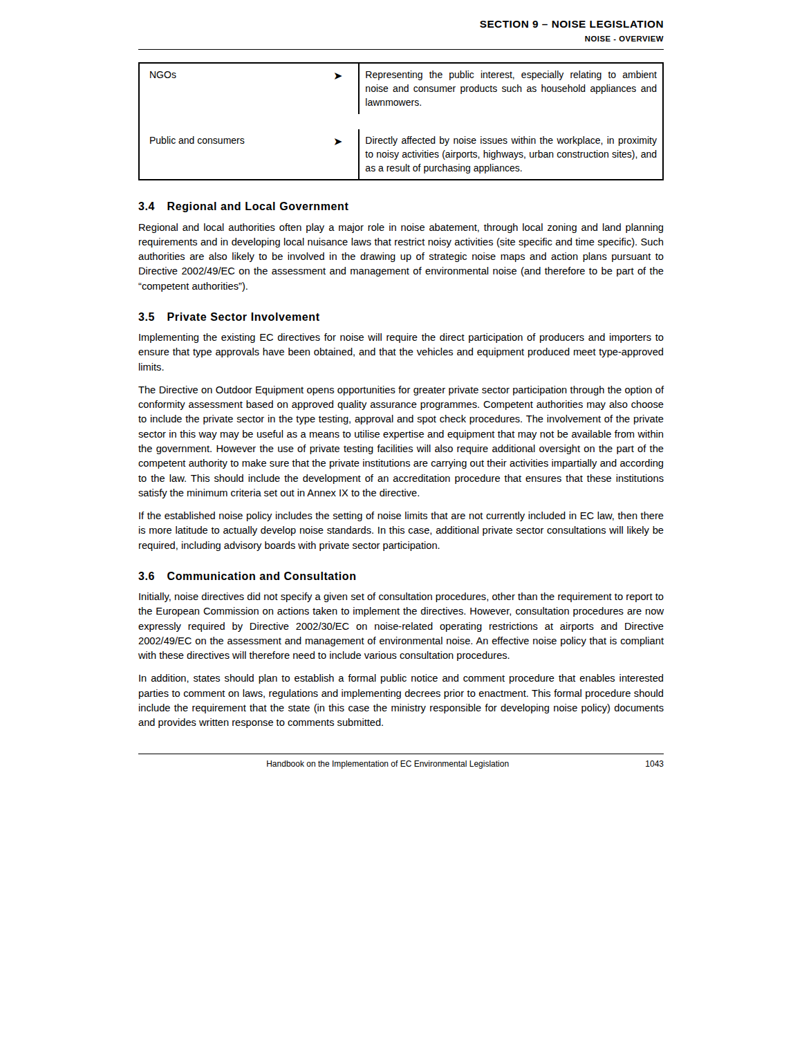SECTION 9 – NOISE LEGISLATION
NOISE - OVERVIEW
| NGOs | ➤ | Representing the public interest, especially relating to ambient noise and consumer products such as household appliances and lawnmowers. |
| Public and consumers | ➤ | Directly affected by noise issues within the workplace, in proximity to noisy activities (airports, highways, urban construction sites), and as a result of purchasing appliances. |
3.4 Regional and Local Government
Regional and local authorities often play a major role in noise abatement, through local zoning and land planning requirements and in developing local nuisance laws that restrict noisy activities (site specific and time specific). Such authorities are also likely to be involved in the drawing up of strategic noise maps and action plans pursuant to Directive 2002/49/EC on the assessment and management of environmental noise (and therefore to be part of the “competent authorities”).
3.5 Private Sector Involvement
Implementing the existing EC directives for noise will require the direct participation of producers and importers to ensure that type approvals have been obtained, and that the vehicles and equipment produced meet type-approved limits.
The Directive on Outdoor Equipment opens opportunities for greater private sector participation through the option of conformity assessment based on approved quality assurance programmes. Competent authorities may also choose to include the private sector in the type testing, approval and spot check procedures. The involvement of the private sector in this way may be useful as a means to utilise expertise and equipment that may not be available from within the government. However the use of private testing facilities will also require additional oversight on the part of the competent authority to make sure that the private institutions are carrying out their activities impartially and according to the law. This should include the development of an accreditation procedure that ensures that these institutions satisfy the minimum criteria set out in Annex IX to the directive.
If the established noise policy includes the setting of noise limits that are not currently included in EC law, then there is more latitude to actually develop noise standards. In this case, additional private sector consultations will likely be required, including advisory boards with private sector participation.
3.6 Communication and Consultation
Initially, noise directives did not specify a given set of consultation procedures, other than the requirement to report to the European Commission on actions taken to implement the directives. However, consultation procedures are now expressly required by Directive 2002/30/EC on noise-related operating restrictions at airports and Directive 2002/49/EC on the assessment and management of environmental noise. An effective noise policy that is compliant with these directives will therefore need to include various consultation procedures.
In addition, states should plan to establish a formal public notice and comment procedure that enables interested parties to comment on laws, regulations and implementing decrees prior to enactment. This formal procedure should include the requirement that the state (in this case the ministry responsible for developing noise policy) documents and provides written response to comments submitted.
Handbook on the Implementation of EC Environmental Legislation
1043